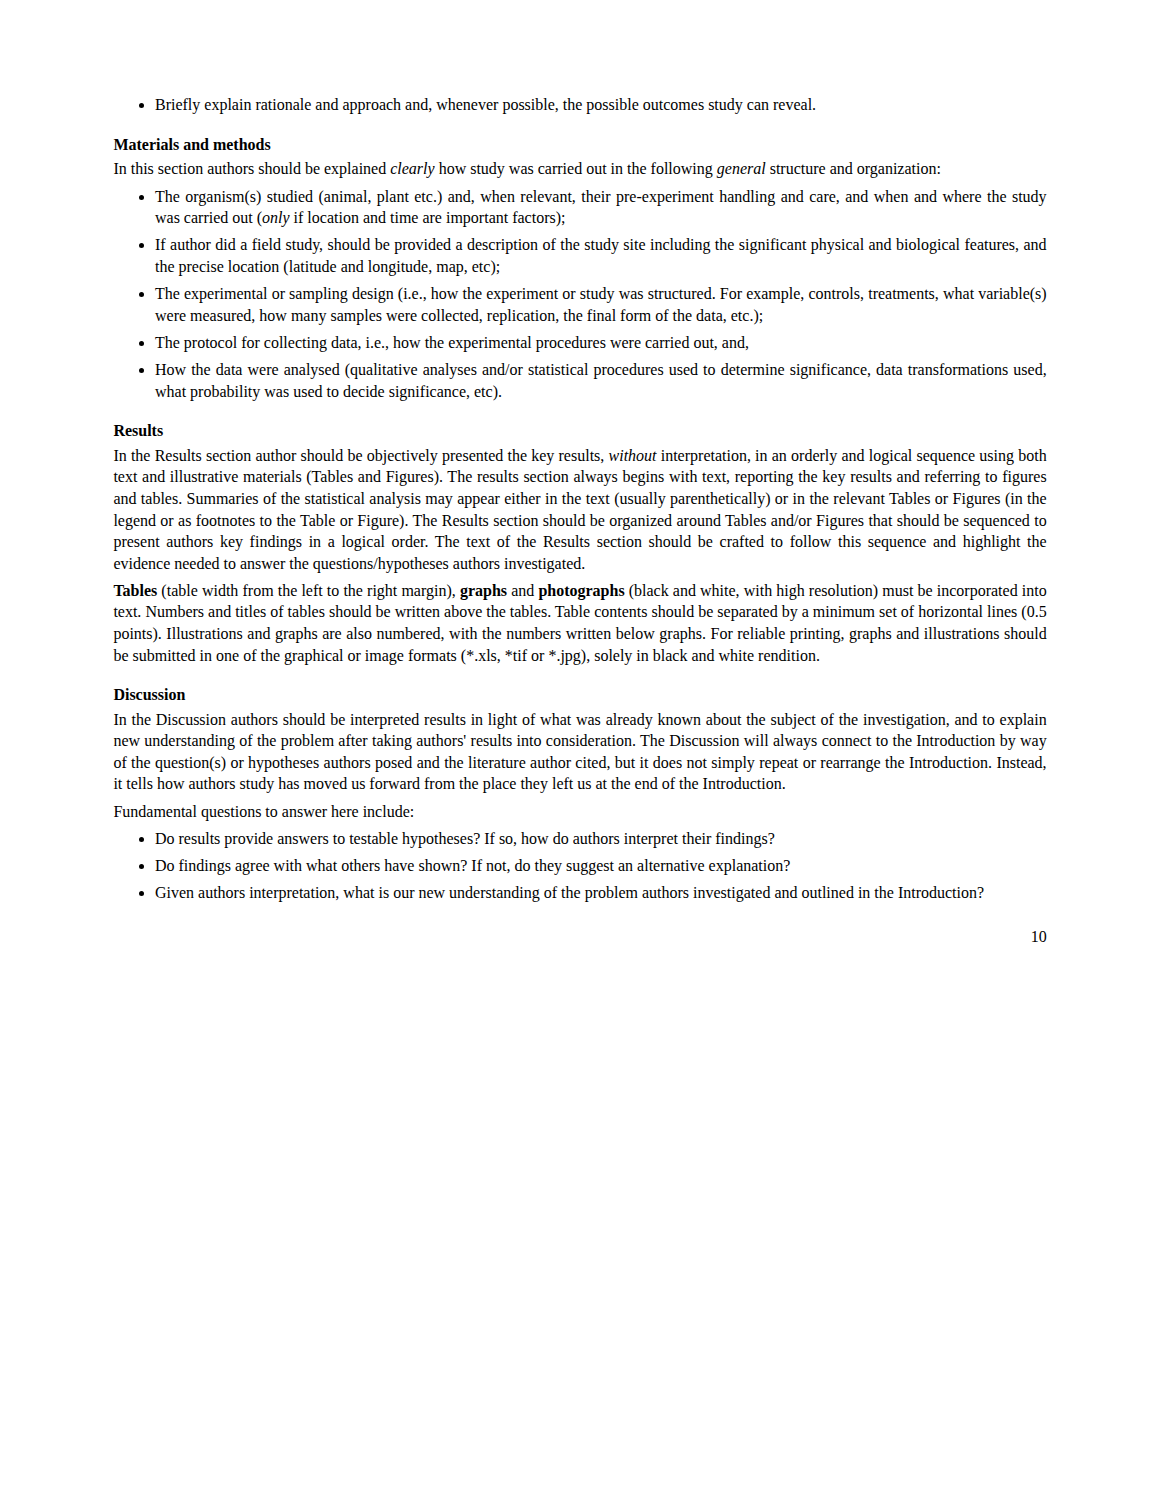Briefly explain rationale and approach and, whenever possible, the possible outcomes study can reveal.
Materials and methods
In this section authors should be explained clearly how study was carried out in the following general structure and organization:
The organism(s) studied (animal, plant etc.) and, when relevant, their pre-experiment handling and care, and when and where the study was carried out (only if location and time are important factors);
If author did a field study, should be provided a description of the study site including the significant physical and biological features, and the precise location (latitude and longitude, map, etc);
The experimental or sampling design (i.e., how the experiment or study was structured. For example, controls, treatments, what variable(s) were measured, how many samples were collected, replication, the final form of the data, etc.);
The protocol for collecting data, i.e., how the experimental procedures were carried out, and,
How the data were analysed (qualitative analyses and/or statistical procedures used to determine significance, data transformations used, what probability was used to decide significance, etc).
Results
In the Results section author should be objectively presented the key results, without interpretation, in an orderly and logical sequence using both text and illustrative materials (Tables and Figures). The results section always begins with text, reporting the key results and referring to figures and tables. Summaries of the statistical analysis may appear either in the text (usually parenthetically) or in the relevant Tables or Figures (in the legend or as footnotes to the Table or Figure). The Results section should be organized around Tables and/or Figures that should be sequenced to present authors key findings in a logical order. The text of the Results section should be crafted to follow this sequence and highlight the evidence needed to answer the questions/hypotheses authors investigated.
Tables (table width from the left to the right margin), graphs and photographs (black and white, with high resolution) must be incorporated into text. Numbers and titles of tables should be written above the tables. Table contents should be separated by a minimum set of horizontal lines (0.5 points). Illustrations and graphs are also numbered, with the numbers written below graphs. For reliable printing, graphs and illustrations should be submitted in one of the graphical or image formats (*.xls, *tif or *.jpg), solely in black and white rendition.
Discussion
In the Discussion authors should be interpreted results in light of what was already known about the subject of the investigation, and to explain new understanding of the problem after taking authors' results into consideration. The Discussion will always connect to the Introduction by way of the question(s) or hypotheses authors posed and the literature author cited, but it does not simply repeat or rearrange the Introduction. Instead, it tells how authors study has moved us forward from the place they left us at the end of the Introduction.
Fundamental questions to answer here include:
Do results provide answers to testable hypotheses? If so, how do authors interpret their findings?
Do findings agree with what others have shown? If not, do they suggest an alternative explanation?
Given authors interpretation, what is our new understanding of the problem authors investigated and outlined in the Introduction?
10